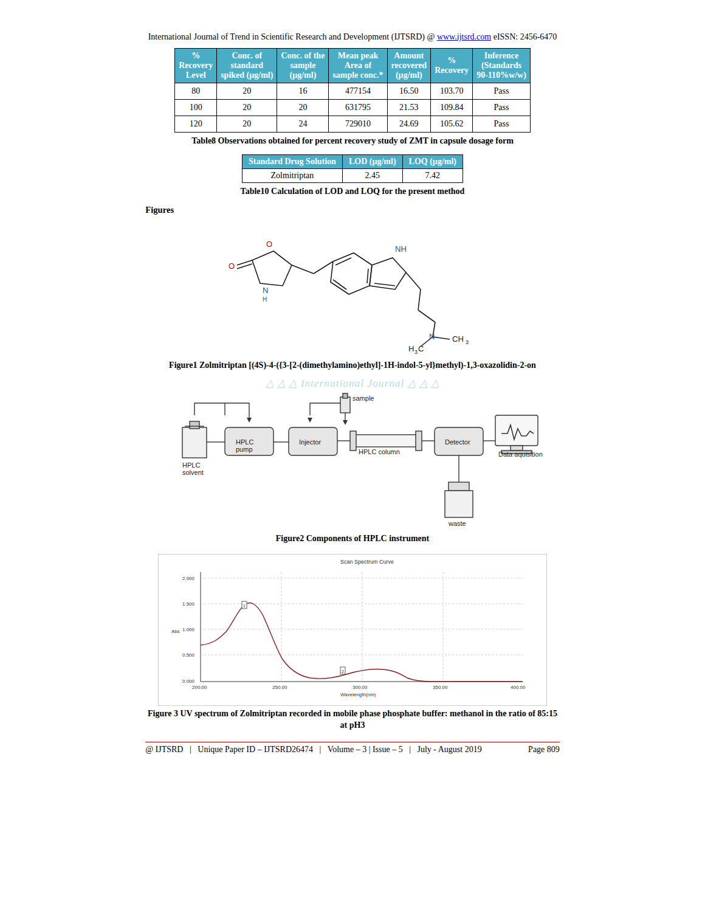International Journal of Trend in Scientific Research and Development (IJTSRD) @ www.ijtsrd.com eISSN: 2456-6470
| % Recovery Level | Conc. of standard spiked (µg/ml) | Conc. of the sample (µg/ml) | Mean peak Area of sample conc.* | Amount recovered (µg/ml) | % Recovery | Inference (Standards 90-110%w/w) |
| --- | --- | --- | --- | --- | --- | --- |
| 80 | 20 | 16 | 477154 | 16.50 | 103.70 | Pass |
| 100 | 20 | 20 | 631795 | 21.53 | 109.84 | Pass |
| 120 | 20 | 24 | 729010 | 24.69 | 105.62 | Pass |
Table8 Observations obtained for percent recovery study of ZMT in capsule dosage form
| Standard Drug Solution | LOD (µg/ml) | LOQ (µg/ml) |
| --- | --- | --- |
| Zolmitriptan | 2.45 | 7.42 |
Table10 Calculation of LOD and LOQ for the present method
Figures
O O N H NH N CH 3 H 3 C
Figure1 Zolmitriptan [(4S)-4-({3-[2-(dimethylamino)ethyl]-1H-indol-5-yl}methyl)-1,3-oxazolidin-2-on
△ △ △ International Journal △ △ △
HPLC pump Injector HPLC column Detector Data aquisition HPLC solvent sample waste
Figure2 Components of HPLC instrument
Scan Spectrum Curve 2.000 1.500 1.000 0.500 0.000 Abs 200.00 250.00 300.00 350.00 400.00 Wavelength(nm) 1 2
Figure 3 UV spectrum of Zolmitriptan recorded in mobile phase phosphate buffer: methanol in the ratio of 85:15
at pH3
@ IJTSRD | Unique Paper ID – IJTSRD26474 | Volume – 3 | Issue – 5 | July - August 2019
Page 809